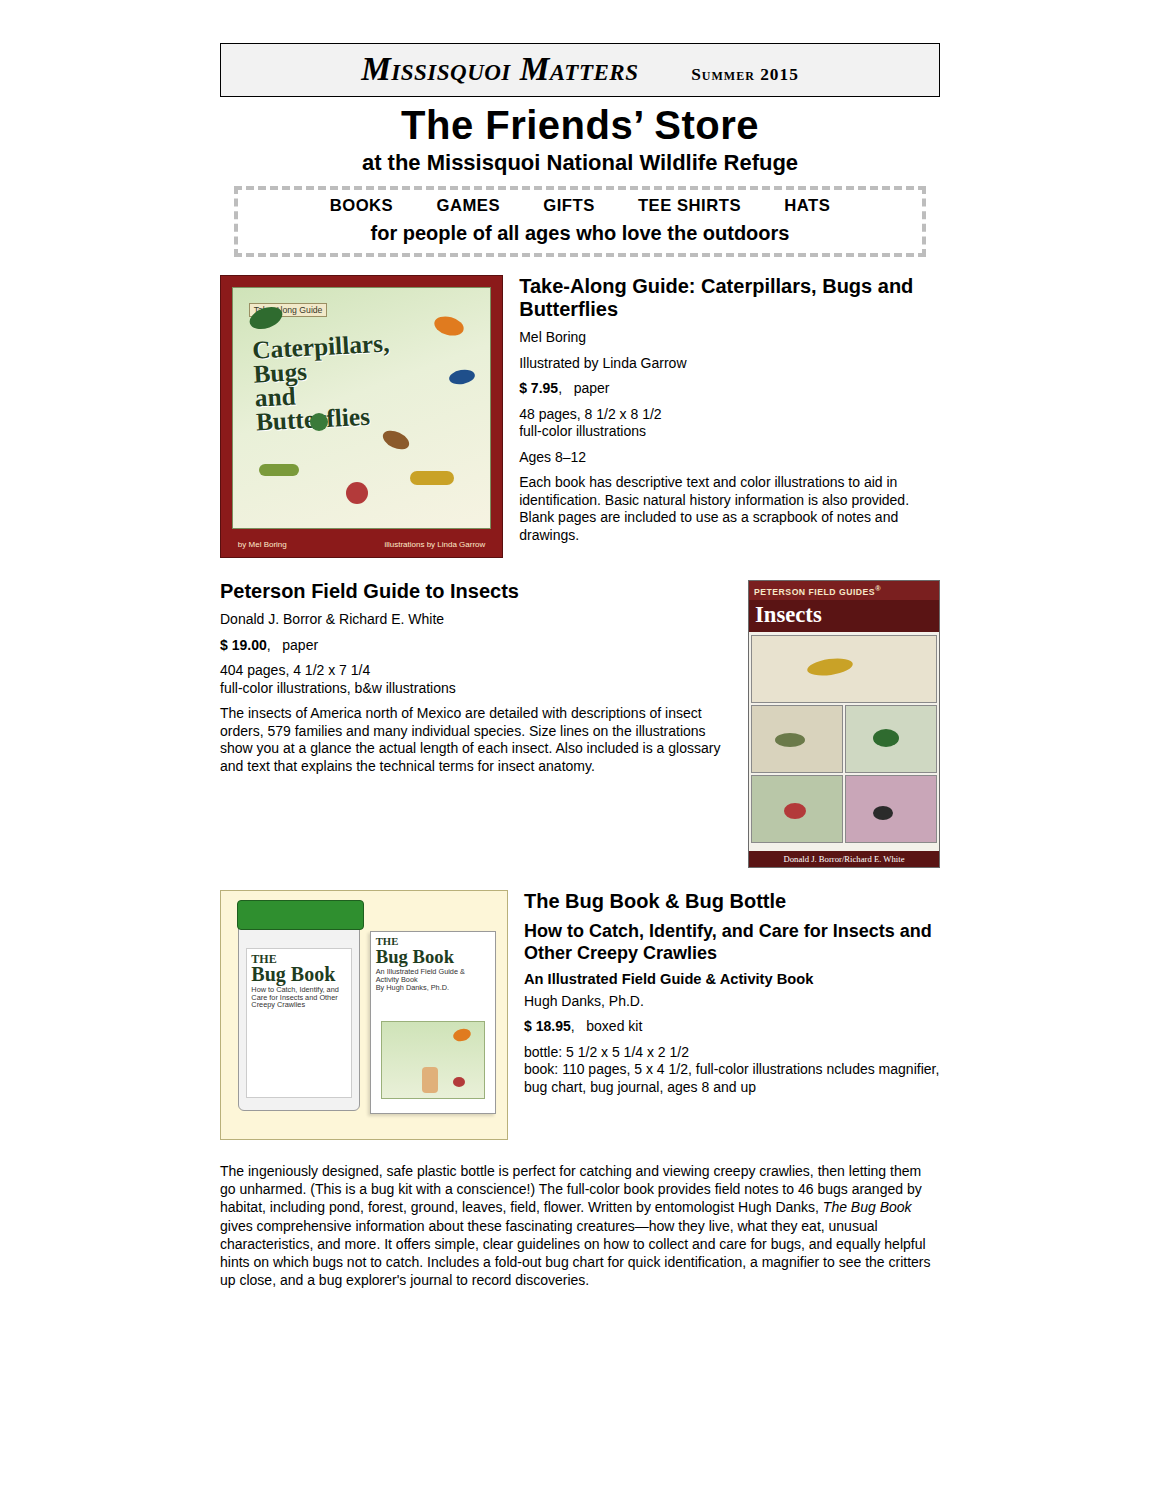Missisquoi Matters
Summer 2015
The Friends’ Store
at the Missisquoi National Wildlife Refuge
BOOKS GAMES GIFTS TEE SHIRTS HATS
for people of all ages who love the outdoors
Take-Along Guide
Caterpillars,
Bugs
and
Butterflies
by Mel Boring illustrations by Linda Garrow
Take-Along Guide: Caterpillars, Bugs and Butterflies
Mel Boring
Illustrated by Linda Garrow
$ 7.95, paper
48 pages, 8 1/2 x 8 1/2
full-color illustrations
Ages 8–12
Each book has descriptive text and color illustrations to aid in identification. Basic natural history information is also provided. Blank pages are included to use as a scrapbook of notes and drawings.
Peterson Field Guide to Insects
Donald J. Borror & Richard E. White
$ 19.00, paper
404 pages, 4 1/2 x 7 1/4
full-color illustrations, b&w illustrations
The insects of America north of Mexico are detailed with descriptions of insect orders, 579 families and many individual species. Size lines on the illustrations show you at a glance the actual length of each insect. Also included is a glossary and text that explains the technical terms for insect anatomy.
PETERSON FIELD GUIDES®
Insects
Donald J. Borror/Richard E. White
THE
Bug Book
How to Catch, Identify, and Care for Insects and Other Creepy Crawlies
THE
Bug Book
An Illustrated Field Guide & Activity Book
By Hugh Danks, Ph.D.
The Bug Book & Bug Bottle
How to Catch, Identify, and Care for Insects and Other Creepy Crawlies
An Illustrated Field Guide & Activity Book
Hugh Danks, Ph.D.
$ 18.95, boxed kit
bottle: 5 1/2 x 5 1/4 x 2 1/2
book: 110 pages, 5 x 4 1/2, full-color illustrations ncludes magnifier, bug chart, bug journal, ages 8 and up
The ingeniously designed, safe plastic bottle is perfect for catching and viewing creepy crawlies, then letting them go unharmed. (This is a bug kit with a conscience!) The full-color book provides field notes to 46 bugs aranged by habitat, including pond, forest, ground, leaves, field, flower. Written by entomologist Hugh Danks, The Bug Book gives comprehensive information about these fascinating creatures—how they live, what they eat, unusual characteristics, and more. It offers simple, clear guidelines on how to collect and care for bugs, and equally helpful hints on which bugs not to catch. Includes a fold-out bug chart for quick identification, a magnifier to see the critters up close, and a bug explorer's journal to record discoveries.